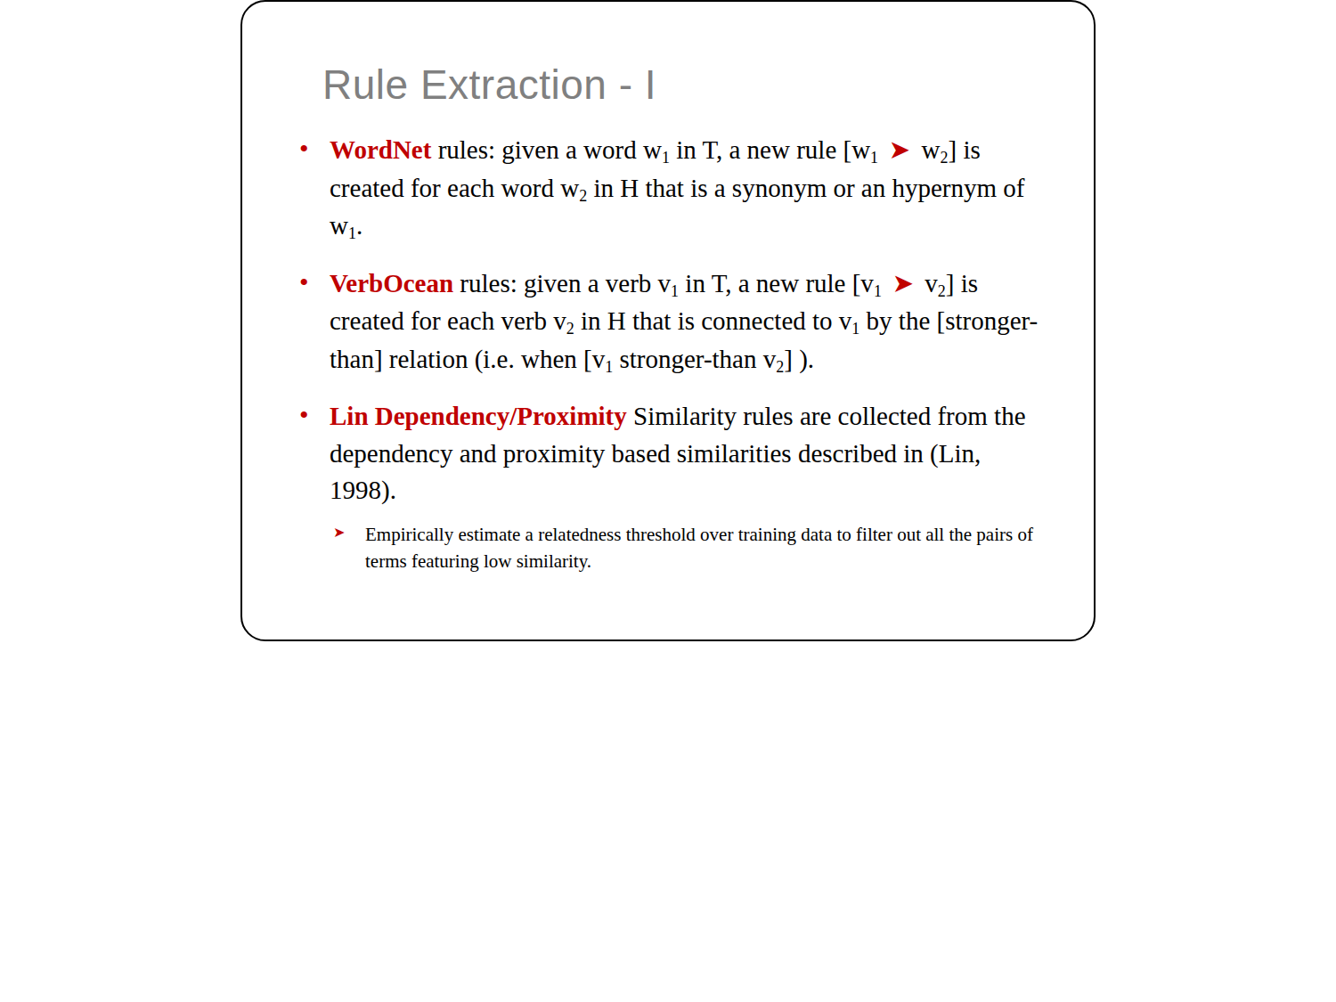Rule Extraction - I
WordNet rules: given a word w1 in T, a new rule [w1 ➤ w2] is created for each word w2 in H that is a synonym or an hypernym of w1.
VerbOcean rules: given a verb v1 in T, a new rule [v1 ➤ v2] is created for each verb v2 in H that is connected to v1 by the [stronger-than] relation (i.e. when [v1 stronger-than v2] ).
Lin Dependency/Proximity Similarity rules are collected from the dependency and proximity based similarities described in (Lin, 1998).
Empirically estimate a relatedness threshold over training data to filter out all the pairs of terms featuring low similarity.